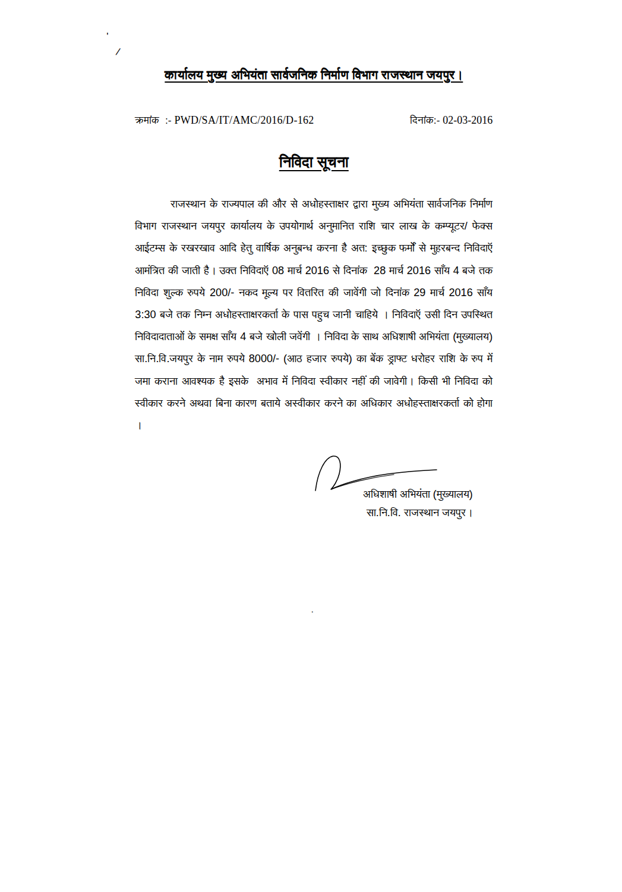'
/
कार्यालय मुख्य अभियंता सार्वजनिक निर्माण विभाग राजस्थान जयपुर।
क्रमांक :- PWD/SA/IT/AMC/2016/D-162
दिनांक:- 02-03-2016
निविदा सूचना
राजस्थान के राज्यपाल की और से अधोहस्ताक्षर द्वारा मुख्य अभियंता सार्वजनिक निर्माण विभाग राजस्थान जयपुर कार्यालय के उपयोगार्थ अनुमानित राशि चार लाख के कम्प्यूटर/ फेक्स आईटम्स के रखरखाव आदि हेतु वार्षिक अनुबन्ध करना है अत: इच्छुक फर्मों से मुहरबन्द निविदाऍ आमंत्रित की जाती है। उक्त निविदाऍ 08 मार्च 2016 से दिनांक 28 मार्च 2016 साँय 4 बजे तक निविदा शुल्क रुपये 200/- नकद मूल्य पर वितरित की जावेंगी जो दिनांक 29 मार्च 2016 साँय 3:30 बजे तक निम्न अधोहस्ताक्षरकर्ता के पास पहुच जानी चाहिये । निविदाऍ उसी दिन उपस्थित निविदादाताओं के समक्ष साँय 4 बजे खोली जवेंगी । निविदा के साथ अधिशाषी अभियंता (मुख्यालय) सा.नि.वि.जयपुर के नाम रुपये 8000/- (आठ हजार रुपये) का बेंक ड्राफ्ट धरोहर राशि के रुप में जमा कराना आवश्यक है इसके अभाव में निविदा स्वीकार नहीं की जावेगी। किसी भी निविदा को स्वीकार करने अथवा बिना कारण बताये अस्वीकार करने का अधिकार अधोहस्ताक्षरकर्ता को होगा ।
अधिशाषी अभियंता (मुख्यालय)
सा.नि.वि. राजस्थान जयपुर।
.